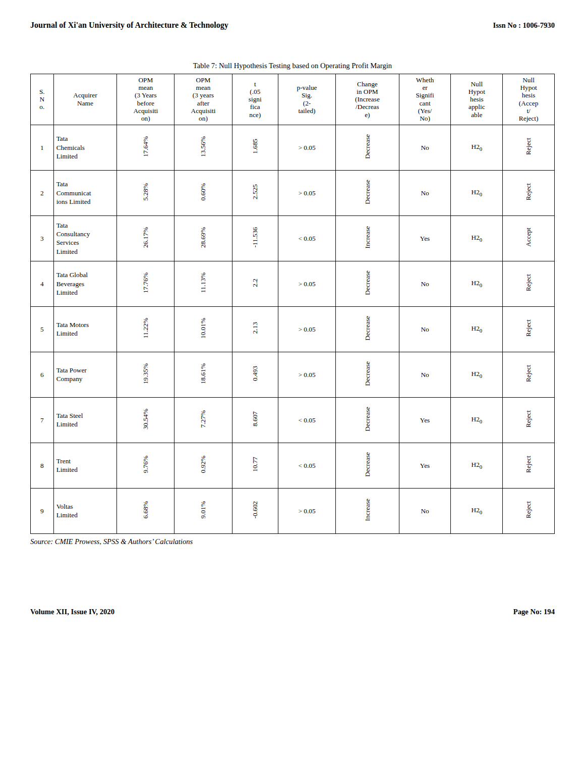Journal of Xi'an University of Architecture & Technology
Issn No : 1006-7930
Table 7: Null Hypothesis Testing based on Operating Profit Margin
| S. N o. | Acquirer Name | OPM mean (3 Years before Acquisiti on) | OPM mean (3 years after Acquisiti on) | t (.05 signi fica nce) | p-value Sig. (2- tailed) | Change in OPM (Increase /Decreas e) | Wheth er Signifi cant (Yes/ No) | Null Hypot hesis applic able | Null Hypot hesis (Accep t/ Reject) |
| --- | --- | --- | --- | --- | --- | --- | --- | --- | --- |
| 1 | Tata Chemicals Limited | 17.64% | 13.56% | 1.685 | > 0.05 | Decrease | No | H2 0 | Reject |
| 2 | Tata Communicat ions Limited | 5.28% | 0.60% | 2.525 | > 0.05 | Decrease | No | H2 0 | Reject |
| 3 | Tata Consultancy Services Limited | 26.17% | 28.69% | -11.536 | < 0.05 | Increase | Yes | H2 0 | Accept |
| 4 | Tata Global Beverages Limited | 17.76% | 11.13% | 2.2 | > 0.05 | Decrease | No | H2 0 | Reject |
| 5 | Tata Motors Limited | 11.22% | 10.01% | 2.13 | > 0.05 | Decrease | No | H2 0 | Reject |
| 6 | Tata Power Company | 19.35% | 18.61% | 0.493 | > 0.05 | Decrease | No | H2 0 | Reject |
| 7 | Tata Steel Limited | 30.54% | 7.27% | 8.607 | < 0.05 | Decrease | Yes | H2 0 | Reject |
| 8 | Trent Limited | 9.76% | 0.92% | 10.77 | < 0.05 | Decrease | Yes | H2 0 | Reject |
| 9 | Voltas Limited | 6.68% | 9.01% | -0.602 | > 0.05 | Increase | No | H2 0 | Reject |
Source: CMIE Prowess, SPSS & Authors’ Calculations
Volume XII, Issue IV, 2020
Page No: 194